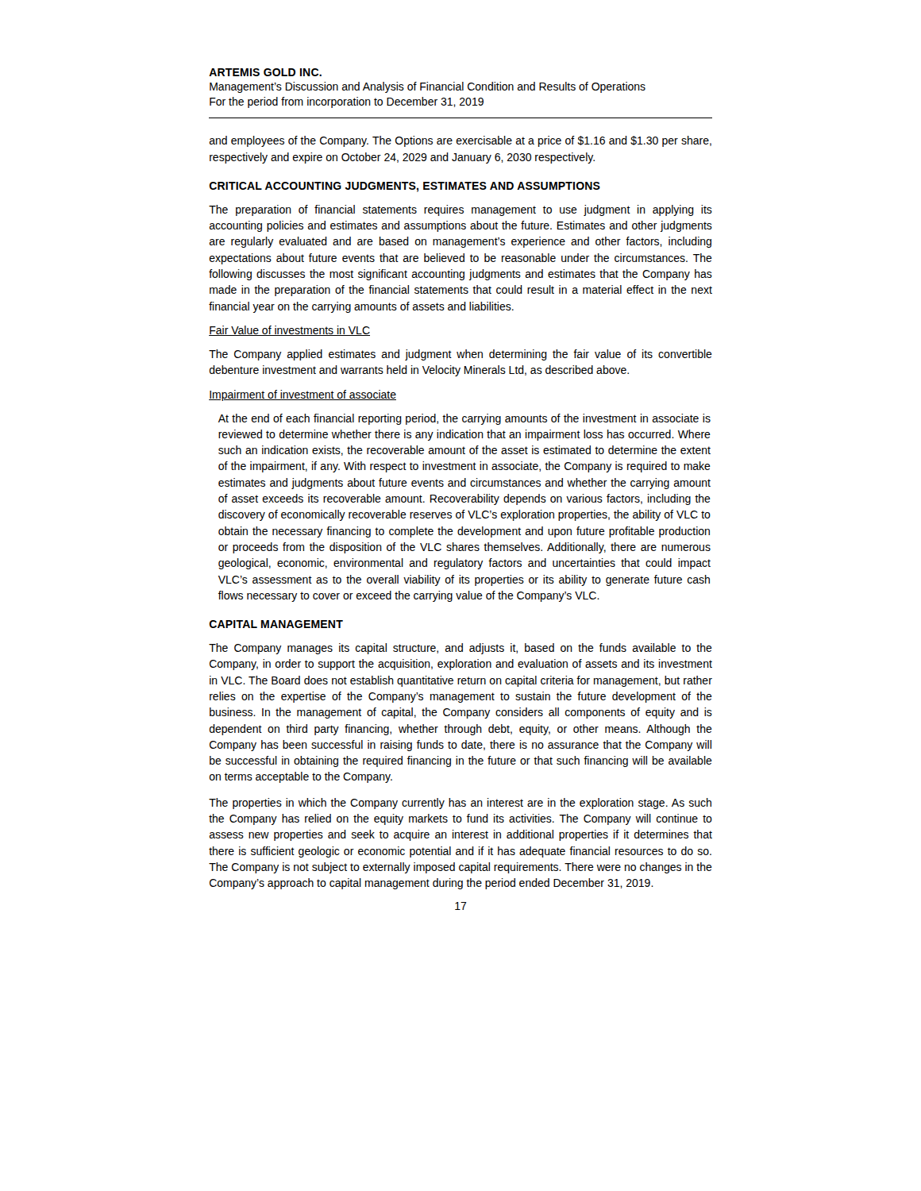ARTEMIS GOLD INC.
Management’s Discussion and Analysis of Financial Condition and Results of Operations
For the period from incorporation to December 31, 2019
and employees of the Company. The Options are exercisable at a price of $1.16 and $1.30 per share, respectively and expire on October 24, 2029 and January 6, 2030 respectively.
CRITICAL ACCOUNTING JUDGMENTS, ESTIMATES AND ASSUMPTIONS
The preparation of financial statements requires management to use judgment in applying its accounting policies and estimates and assumptions about the future. Estimates and other judgments are regularly evaluated and are based on management’s experience and other factors, including expectations about future events that are believed to be reasonable under the circumstances. The following discusses the most significant accounting judgments and estimates that the Company has made in the preparation of the financial statements that could result in a material effect in the next financial year on the carrying amounts of assets and liabilities.
Fair Value of investments in VLC
The Company applied estimates and judgment when determining the fair value of its convertible debenture investment and warrants held in Velocity Minerals Ltd, as described above.
Impairment of investment of associate
At the end of each financial reporting period, the carrying amounts of the investment in associate is reviewed to determine whether there is any indication that an impairment loss has occurred. Where such an indication exists, the recoverable amount of the asset is estimated to determine the extent of the impairment, if any. With respect to investment in associate, the Company is required to make estimates and judgments about future events and circumstances and whether the carrying amount of asset exceeds its recoverable amount. Recoverability depends on various factors, including the discovery of economically recoverable reserves of VLC’s exploration properties, the ability of VLC to obtain the necessary financing to complete the development and upon future profitable production or proceeds from the disposition of the VLC shares themselves. Additionally, there are numerous geological, economic, environmental and regulatory factors and uncertainties that could impact VLC’s assessment as to the overall viability of its properties or its ability to generate future cash flows necessary to cover or exceed the carrying value of the Company’s VLC.
CAPITAL MANAGEMENT
The Company manages its capital structure, and adjusts it, based on the funds available to the Company, in order to support the acquisition, exploration and evaluation of assets and its investment in VLC. The Board does not establish quantitative return on capital criteria for management, but rather relies on the expertise of the Company’s management to sustain the future development of the business. In the management of capital, the Company considers all components of equity and is dependent on third party financing, whether through debt, equity, or other means. Although the Company has been successful in raising funds to date, there is no assurance that the Company will be successful in obtaining the required financing in the future or that such financing will be available on terms acceptable to the Company.
The properties in which the Company currently has an interest are in the exploration stage. As such the Company has relied on the equity markets to fund its activities. The Company will continue to assess new properties and seek to acquire an interest in additional properties if it determines that there is sufficient geologic or economic potential and if it has adequate financial resources to do so. The Company is not subject to externally imposed capital requirements. There were no changes in the Company’s approach to capital management during the period ended December 31, 2019.
17